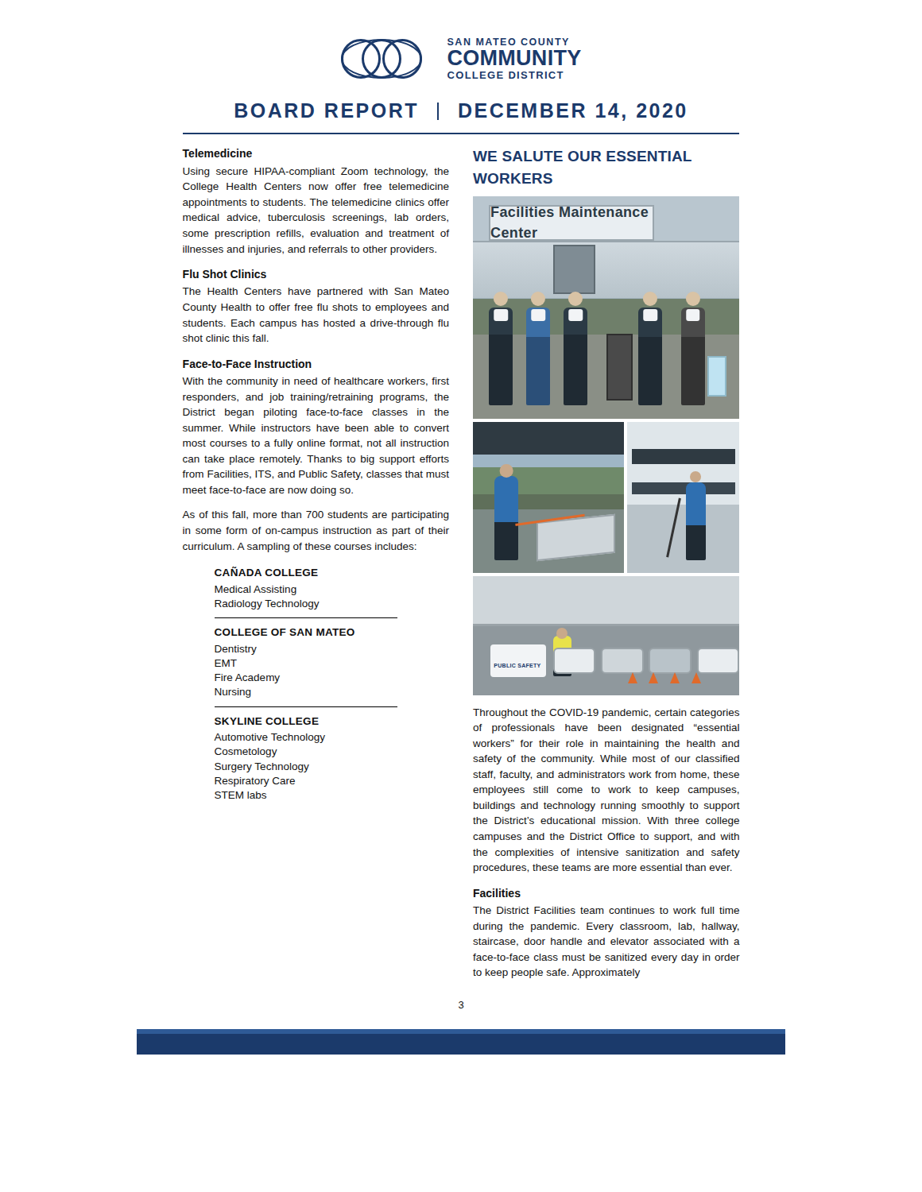SAN MATEO COUNTY
COMMUNITY
COLLEGE DISTRICT
BOARD REPORT DECEMBER 14, 2020
Telemedicine
Using secure HIPAA-compliant Zoom technology, the College Health Centers now offer free telemedicine appointments to students. The telemedicine clinics offer medical advice, tuberculosis screenings, lab orders, some prescription refills, evaluation and treatment of illnesses and injuries, and referrals to other providers.
Flu Shot Clinics
The Health Centers have partnered with San Mateo County Health to offer free flu shots to employees and students. Each campus has hosted a drive-through flu shot clinic this fall.
Face-to-Face Instruction
With the community in need of healthcare workers, first responders, and job training/retraining programs, the District began piloting face-to-face classes in the summer. While instructors have been able to convert most courses to a fully online format, not all instruction can take place remotely. Thanks to big support efforts from Facilities, ITS, and Public Safety, classes that must meet face-to-face are now doing so.
As of this fall, more than 700 students are participating in some form of on-campus instruction as part of their curriculum. A sampling of these courses includes:
CAÑADA COLLEGE
Medical Assisting
Radiology Technology
COLLEGE OF SAN MATEO
Dentistry
EMT
Fire Academy
Nursing
SKYLINE COLLEGE
Automotive Technology
Cosmetology
Surgery Technology
Respiratory Care
STEM labs
We Salute Our Essential Workers
Facilities Maintenance Center
Throughout the COVID-19 pandemic, certain categories of professionals have been designated “essential workers” for their role in maintaining the health and safety of the community. While most of our classified staff, faculty, and administrators work from home, these employees still come to work to keep campuses, buildings and technology running smoothly to support the District’s educational mission. With three college campuses and the District Office to support, and with the complexities of intensive sanitization and safety procedures, these teams are more essential than ever.
Facilities
The District Facilities team continues to work full time during the pandemic. Every classroom, lab, hallway, staircase, door handle and elevator associated with a face-to-face class must be sanitized every day in order to keep people safe. Approximately
3